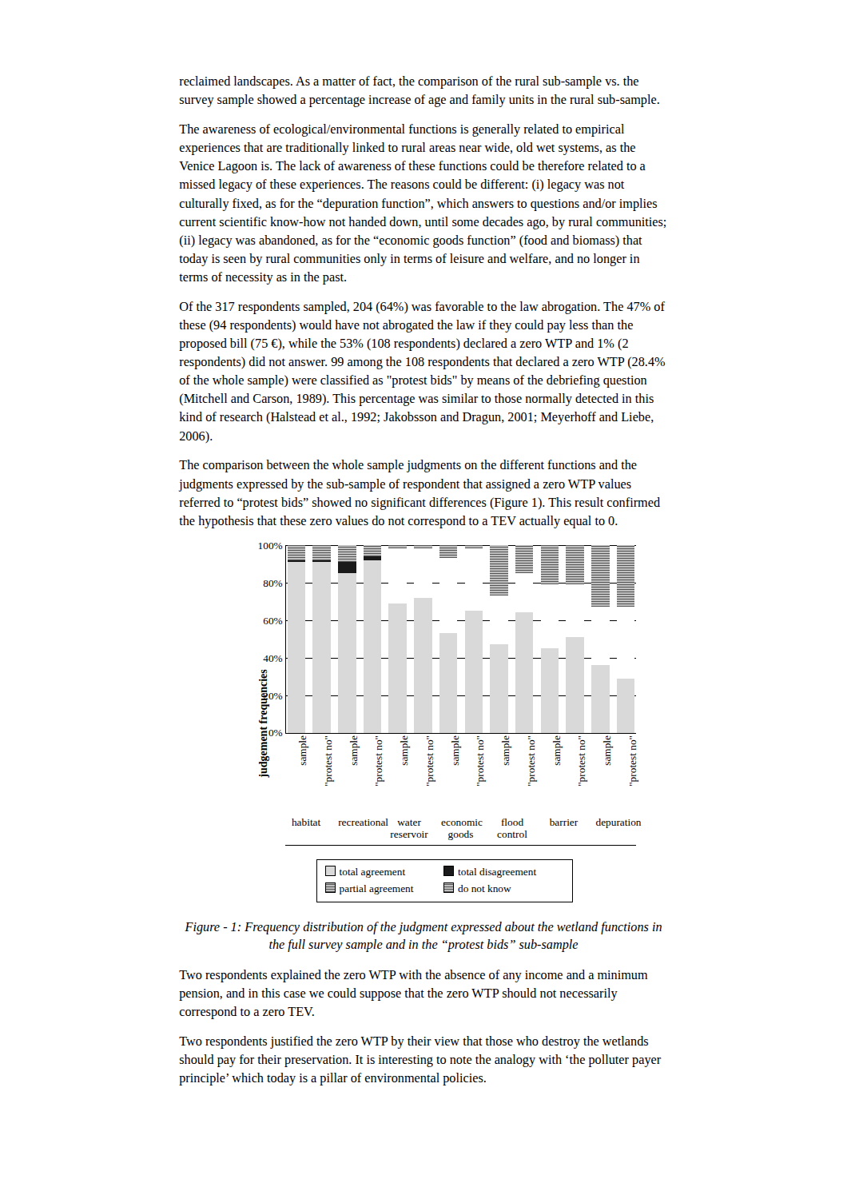reclaimed landscapes. As a matter of fact, the comparison of the rural sub-sample vs. the survey sample showed a percentage increase of age and family units in the rural sub-sample.
The awareness of ecological/environmental functions is generally related to empirical experiences that are traditionally linked to rural areas near wide, old wet systems, as the Venice Lagoon is. The lack of awareness of these functions could be therefore related to a missed legacy of these experiences. The reasons could be different: (i) legacy was not culturally fixed, as for the “depuration function”, which answers to questions and/or implies current scientific know-how not handed down, until some decades ago, by rural communities; (ii) legacy was abandoned, as for the “economic goods function” (food and biomass) that today is seen by rural communities only in terms of leisure and welfare, and no longer in terms of necessity as in the past.
Of the 317 respondents sampled, 204 (64%) was favorable to the law abrogation. The 47% of these (94 respondents) would have not abrogated the law if they could pay less than the proposed bill (75 €), while the 53% (108 respondents) declared a zero WTP and 1% (2 respondents) did not answer. 99 among the 108 respondents that declared a zero WTP (28.4% of the whole sample) were classified as "protest bids" by means of the debriefing question (Mitchell and Carson, 1989). This percentage was similar to those normally detected in this kind of research (Halstead et al., 1992; Jakobsson and Dragun, 2001; Meyerhoff and Liebe, 2006).
The comparison between the whole sample judgments on the different functions and the judgments expressed by the sub-sample of respondent that assigned a zero WTP values referred to “protest bids” showed no significant differences (Figure 1). This result confirmed the hypothesis that these zero values do not correspond to a TEV actually equal to 0.
judgement frequencies
100%
80%
60%
40%
20%
0%
sample
"protest no"
sample
"protest no"
sample
"protest no"
sample
"protest no"
sample
"protest no"
sample
"protest no"
sample
"protest no"
habitat
recreational
water
reservoir
economic
goods
flood
control
barrier
depuration
| total agreement | total disagreement |
| partial agreement | do not know |
Figure - 1: Frequency distribution of the judgment expressed about the wetland functions in the full survey sample and in the “protest bids” sub-sample
Two respondents explained the zero WTP with the absence of any income and a minimum pension, and in this case we could suppose that the zero WTP should not necessarily correspond to a zero TEV.
Two respondents justified the zero WTP by their view that those who destroy the wetlands should pay for their preservation. It is interesting to note the analogy with ‘the polluter payer principle’ which today is a pillar of environmental policies.